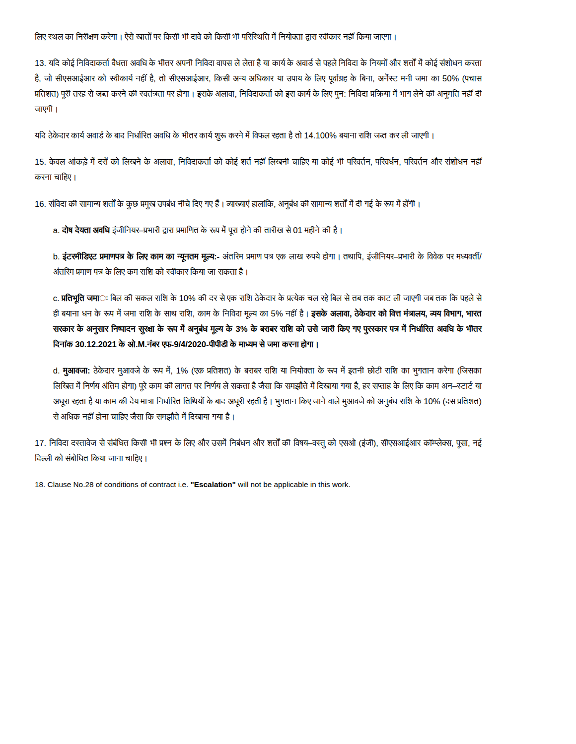लिए स्थल का निरीक्षण करेगा। ऐसे खातों पर किसी भी दावे को किसी भी परिस्थिति में नियोक्ता द्वारा स्वीकार नहीं किया जाएगा।
13. यदि कोई निविदाकर्ता वैधता अवधि के भीतर अपनी निविदा वापस ले लेता है या कार्य के अवार्ड से पहले निविदा के नियमों और शर्तों में कोई संशोधन करता है, जो सीएसआईआर को स्वीकार्य नहीं है, तो सीएसआईआर, किसी अन्य अधिकार या उपाय के लिए पूर्वाग्रह के बिना, अर्नेस्ट मनी जमा का 50% (पचास प्रतिशत) पूरी तरह से जब्त करने की स्वतंत्रता पर होगा। इसके अलावा, निविदाकर्ता को इस कार्य के लिए पुन: निविदा प्रक्रिया में भाग लेने की अनुमति नहीं दी जाएगी।
यदि ठेकेदार कार्य अवार्ड के बाद निर्धारित अवधि के भीतर कार्य शुरू करने में विफल रहता है तो 14.100% बयाना राशि जब्त कर ली जाएगी।
15. केवल आंकड़े में दरों को लिखने के अलावा, निविदाकर्ता को कोई शर्त नहीं लिखनी चाहिए या कोई भी परिवर्तन, परिवर्धन, परिवर्तन और संशोधन नहीं करना चाहिए।
16. संविदा की सामान्य शर्तों के कुछ प्रमुख उपबंध नीचे दिए गए हैं। व्याख्याएं हालांकि, अनुबंध की सामान्य शर्तों में दी गई के रूप में होंगी।
a. दोष देयता अवधि इंजीनियर–प्रभारी द्वारा प्रमाणित के रूप में पूरा होने की तारीख से 01 महीने की है।
b. इंटरमीडिएट प्रमाणपत्र के लिए काम का न्यूनतम मूल्य:- अंतरिम प्रमाण पत्र एक लाख रुपये होगा। तथापि, इंजीनियर–प्रभारी के विवेक पर मध्यवर्ती/अंतरिम प्रमाण पत्र के लिए कम राशि को स्वीकार किया जा सकता है।
c. प्रतिभूति जमाः बिल की सकल राशि के 10% की दर से एक राशि ठेकेदार के प्रत्येक चल रहे बिल से तब तक काट ली जाएगी जब तक कि पहले से ही बयाना धन के रूप में जमा राशि के साथ राशि, काम के निविदा मूल्य का 5% नहीं है। इसके अलावा, ठेकेदार को वित्त मंत्रालय, व्यय विभाग, भारत सरकार के अनुसार निष्पादन सुरक्षा के रूप में अनुबंध मूल्य के 3% के बराबर राशि को उसे जारी किए गए पुरस्कार पत्र में निर्धारित अवधि के भीतर दिनांक 30.12.2021 के ओ.M.नंबर एफ-9/4/2020-पीपीडी के माध्यम से जमा करना होगा।
d. मुआवजा: ठेकेदार मुआवजे के रूप में, 1% (एक प्रतिशत) के बराबर राशि या नियोक्ता के रूप में इतनी छोटी राशि का भुगतान करेगा (जिसका लिखित में निर्णय अंतिम होगा) पूरे काम की लागत पर निर्णय ले सकता है जैसा कि समझौते में दिखाया गया है, हर सप्ताह के लिए कि काम अन–स्टार्ट या अधूरा रहता है या काम की देय मात्रा निर्धारित तिथियों के बाद अधूरी रहती है। भुगतान किए जाने वाले मुआवजे को अनुबंध राशि के 10% (दस प्रतिशत) से अधिक नहीं होना चाहिए जैसा कि समझौते में दिखाया गया है।
17. निविदा दस्तावेज से संबंधित किसी भी प्रश्न के लिए और उसमें निबंधन और शर्तों की विषय–वस्तु को एसओ (इंजी), सीएसआईआर कॉम्प्लेक्स, पूसा, नई दिल्ली को संबोधित किया जाना चाहिए।
18. Clause No.28 of conditions of contract i.e. "Escalation" will not be applicable in this work.